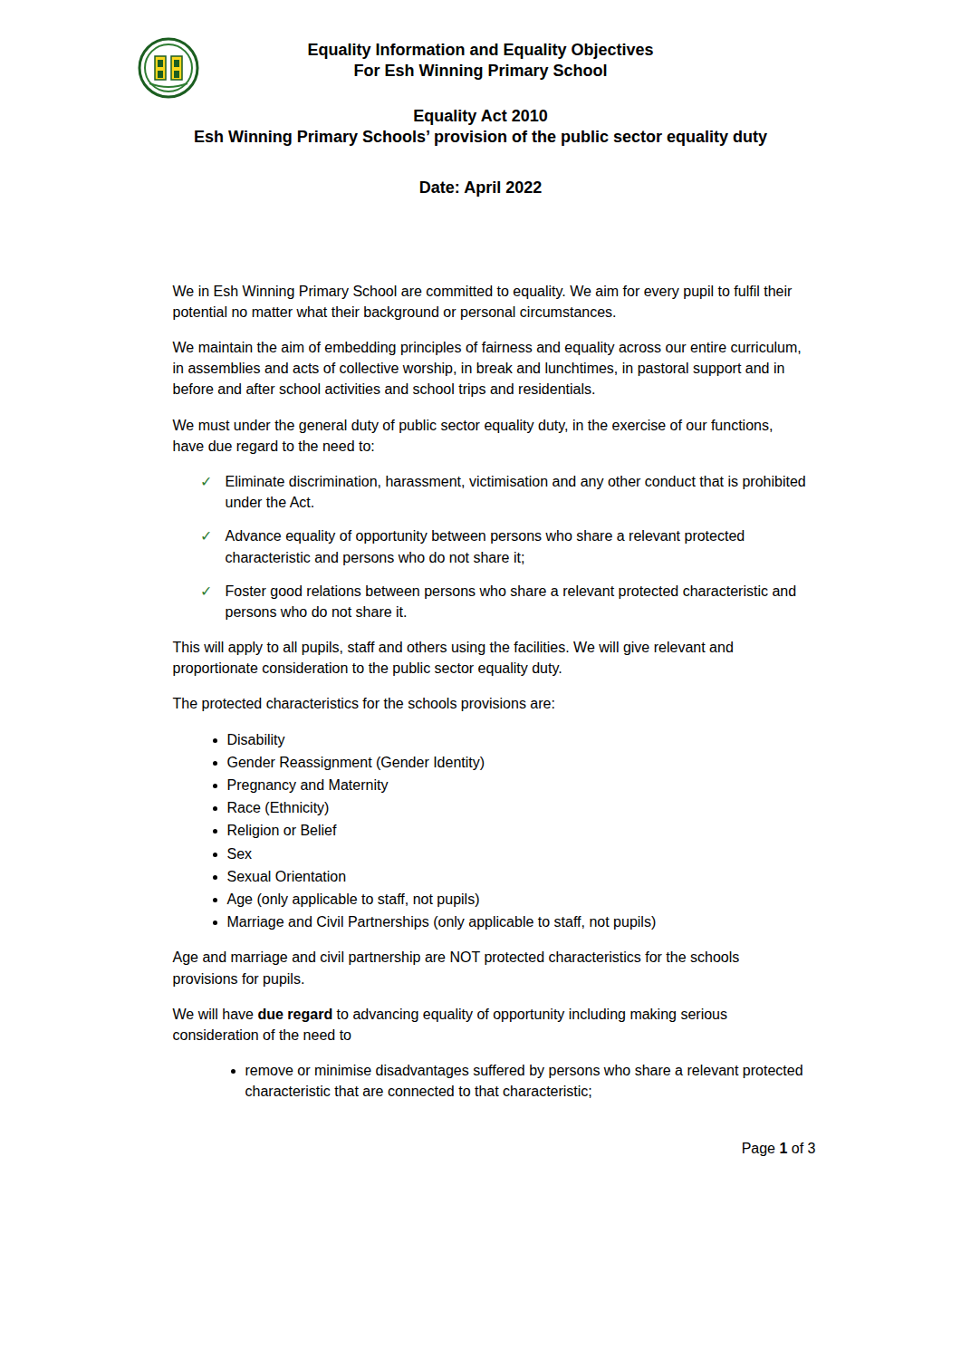Equality Information and Equality Objectives
For Esh Winning Primary School
Equality Act 2010
Esh Winning Primary Schools’ provision of the public sector equality duty
Date: April 2022
We in Esh Winning Primary School are committed to equality. We aim for every pupil to fulfil their potential no matter what their background or personal circumstances.
We maintain the aim of embedding principles of fairness and equality across our entire curriculum, in assemblies and acts of collective worship, in break and lunchtimes, in pastoral support and in before and after school activities and school trips and residentials.
We must under the general duty of public sector equality duty, in the exercise of our functions, have due regard to the need to:
Eliminate discrimination, harassment, victimisation and any other conduct that is prohibited under the Act.
Advance equality of opportunity between persons who share a relevant protected characteristic and persons who do not share it;
Foster good relations between persons who share a relevant protected characteristic and persons who do not share it.
This will apply to all pupils, staff and others using the facilities. We will give relevant and proportionate consideration to the public sector equality duty.
The protected characteristics for the schools provisions are:
Disability
Gender Reassignment (Gender Identity)
Pregnancy and Maternity
Race (Ethnicity)
Religion or Belief
Sex
Sexual Orientation
Age (only applicable to staff, not pupils)
Marriage and Civil Partnerships (only applicable to staff, not pupils)
Age and marriage and civil partnership are NOT protected characteristics for the schools provisions for pupils.
We will have due regard to advancing equality of opportunity including making serious consideration of the need to
remove or minimise disadvantages suffered by persons who share a relevant protected characteristic that are connected to that characteristic;
Page 1 of 3